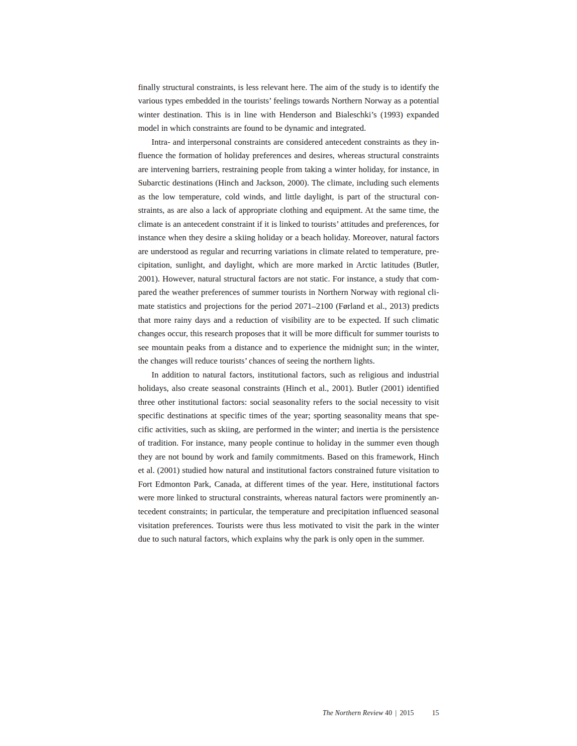finally structural constraints, is less relevant here. The aim of the study is to identify the various types embedded in the tourists’ feelings towards Northern Norway as a potential winter destination. This is in line with Henderson and Bialeschki’s (1993) expanded model in which constraints are found to be dynamic and integrated.
Intra- and interpersonal constraints are considered antecedent constraints as they influence the formation of holiday preferences and desires, whereas structural constraints are intervening barriers, restraining people from taking a winter holiday, for instance, in Subarctic destinations (Hinch and Jackson, 2000). The climate, including such elements as the low temperature, cold winds, and little daylight, is part of the structural constraints, as are also a lack of appropriate clothing and equipment. At the same time, the climate is an antecedent constraint if it is linked to tourists’ attitudes and preferences, for instance when they desire a skiing holiday or a beach holiday. Moreover, natural factors are understood as regular and recurring variations in climate related to temperature, precipitation, sunlight, and daylight, which are more marked in Arctic latitudes (Butler, 2001). However, natural structural factors are not static. For instance, a study that compared the weather preferences of summer tourists in Northern Norway with regional climate statistics and projections for the period 2071–2100 (Førland et al., 2013) predicts that more rainy days and a reduction of visibility are to be expected. If such climatic changes occur, this research proposes that it will be more difficult for summer tourists to see mountain peaks from a distance and to experience the midnight sun; in the winter, the changes will reduce tourists’ chances of seeing the northern lights.
In addition to natural factors, institutional factors, such as religious and industrial holidays, also create seasonal constraints (Hinch et al., 2001). Butler (2001) identified three other institutional factors: social seasonality refers to the social necessity to visit specific destinations at specific times of the year; sporting seasonality means that specific activities, such as skiing, are performed in the winter; and inertia is the persistence of tradition. For instance, many people continue to holiday in the summer even though they are not bound by work and family commitments. Based on this framework, Hinch et al. (2001) studied how natural and institutional factors constrained future visitation to Fort Edmonton Park, Canada, at different times of the year. Here, institutional factors were more linked to structural constraints, whereas natural factors were prominently antecedent constraints; in particular, the temperature and precipitation influenced seasonal visitation preferences. Tourists were thus less motivated to visit the park in the winter due to such natural factors, which explains why the park is only open in the summer.
The Northern Review 40|201515